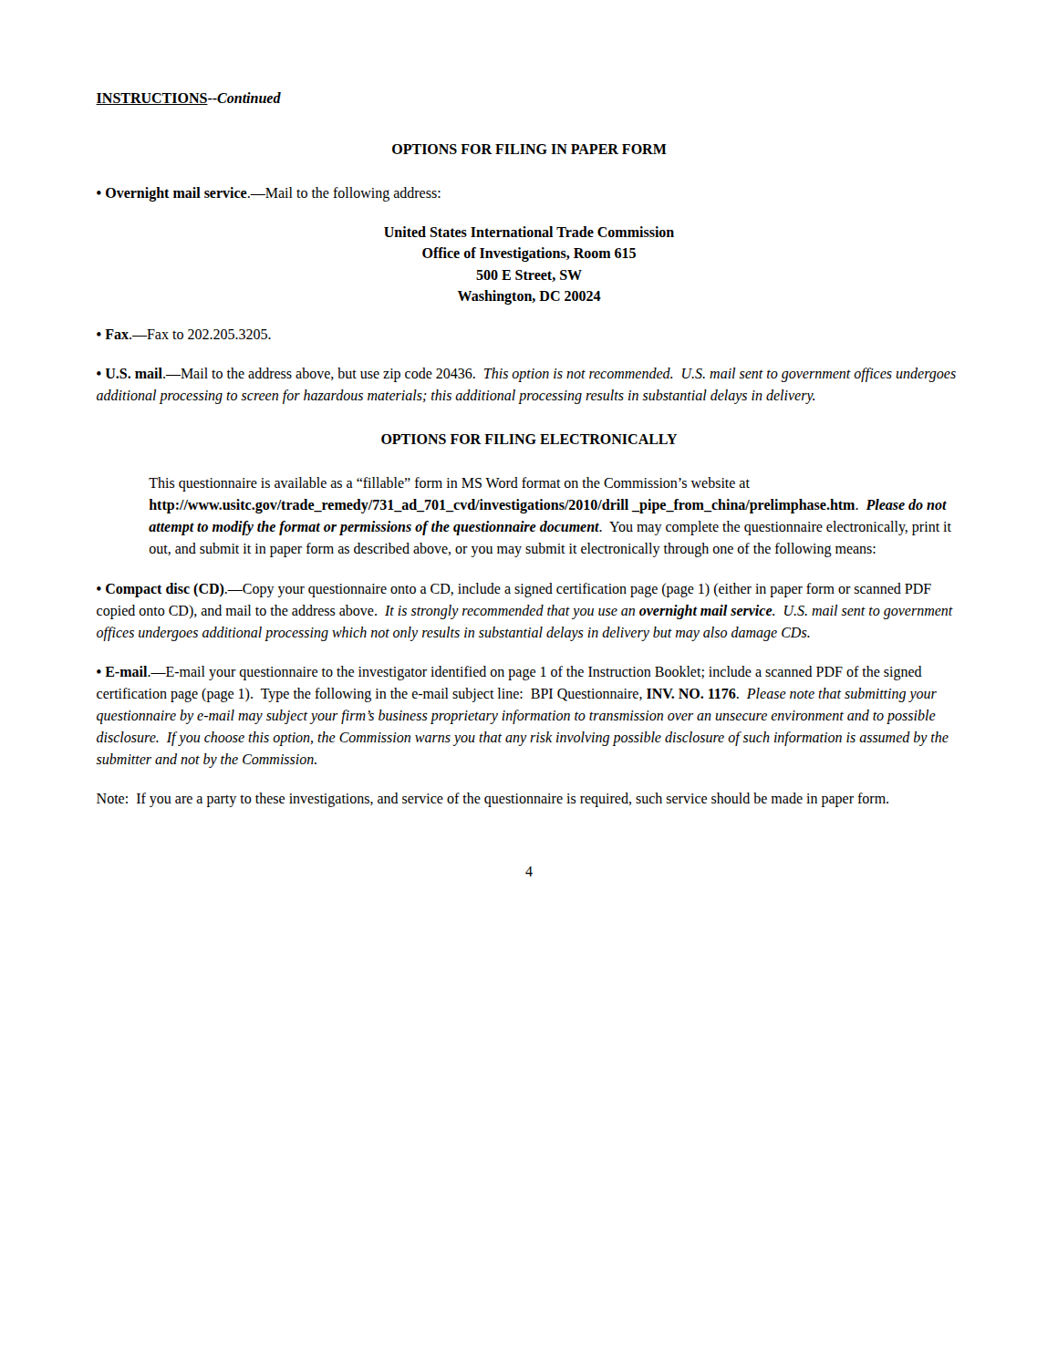INSTRUCTIONS--Continued
OPTIONS FOR FILING IN PAPER FORM
• Overnight mail service.—Mail to the following address:
United States International Trade Commission
Office of Investigations, Room 615
500 E Street, SW
Washington, DC 20024
• Fax.—Fax to 202.205.3205.
• U.S. mail.—Mail to the address above, but use zip code 20436. This option is not recommended. U.S. mail sent to government offices undergoes additional processing to screen for hazardous materials; this additional processing results in substantial delays in delivery.
OPTIONS FOR FILING ELECTRONICALLY
This questionnaire is available as a “fillable” form in MS Word format on the Commission’s website at http://www.usitc.gov/trade_remedy/731_ad_701_cvd/investigations/2010/drill _pipe_from_china/prelimphase.htm. Please do not attempt to modify the format or permissions of the questionnaire document. You may complete the questionnaire electronically, print it out, and submit it in paper form as described above, or you may submit it electronically through one of the following means:
• Compact disc (CD).—Copy your questionnaire onto a CD, include a signed certification page (page 1) (either in paper form or scanned PDF copied onto CD), and mail to the address above. It is strongly recommended that you use an overnight mail service. U.S. mail sent to government offices undergoes additional processing which not only results in substantial delays in delivery but may also damage CDs.
• E-mail.—E-mail your questionnaire to the investigator identified on page 1 of the Instruction Booklet; include a scanned PDF of the signed certification page (page 1). Type the following in the e-mail subject line: BPI Questionnaire, INV. NO. 1176. Please note that submitting your questionnaire by e-mail may subject your firm’s business proprietary information to transmission over an unsecure environment and to possible disclosure. If you choose this option, the Commission warns you that any risk involving possible disclosure of such information is assumed by the submitter and not by the Commission.
Note: If you are a party to these investigations, and service of the questionnaire is required, such service should be made in paper form.
4